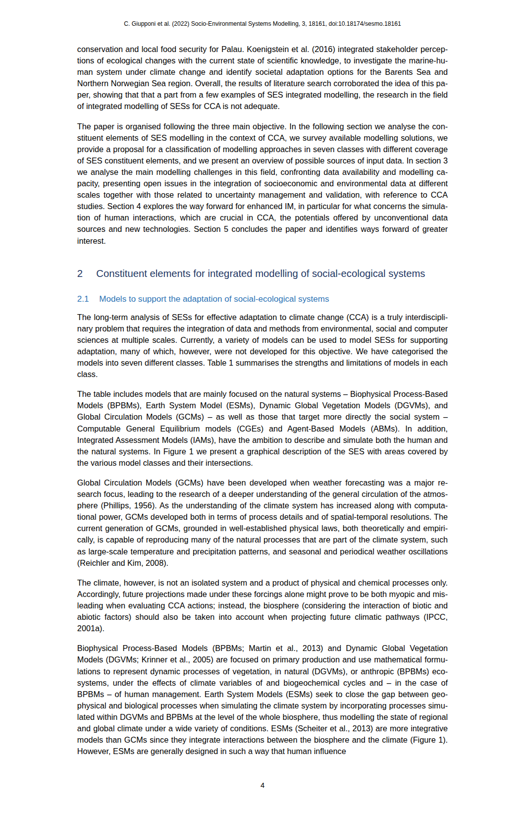C. Giupponi et al. (2022) Socio-Environmental Systems Modelling, 3, 18161, doi:10.18174/sesmo.18161
conservation and local food security for Palau. Koenigstein et al. (2016) integrated stakeholder perceptions of ecological changes with the current state of scientific knowledge, to investigate the marine-human system under climate change and identify societal adaptation options for the Barents Sea and Northern Norwegian Sea region. Overall, the results of literature search corroborated the idea of this paper, showing that that a part from a few examples of SES integrated modelling, the research in the field of integrated modelling of SESs for CCA is not adequate.
The paper is organised following the three main objective. In the following section we analyse the constituent elements of SES modelling in the context of CCA, we survey available modelling solutions, we provide a proposal for a classification of modelling approaches in seven classes with different coverage of SES constituent elements, and we present an overview of possible sources of input data. In section 3 we analyse the main modelling challenges in this field, confronting data availability and modelling capacity, presenting open issues in the integration of socioeconomic and environmental data at different scales together with those related to uncertainty management and validation, with reference to CCA studies. Section 4 explores the way forward for enhanced IM, in particular for what concerns the simulation of human interactions, which are crucial in CCA, the potentials offered by unconventional data sources and new technologies. Section 5 concludes the paper and identifies ways forward of greater interest.
2 Constituent elements for integrated modelling of social-ecological systems
2.1 Models to support the adaptation of social-ecological systems
The long-term analysis of SESs for effective adaptation to climate change (CCA) is a truly interdisciplinary problem that requires the integration of data and methods from environmental, social and computer sciences at multiple scales. Currently, a variety of models can be used to model SESs for supporting adaptation, many of which, however, were not developed for this objective. We have categorised the models into seven different classes. Table 1 summarises the strengths and limitations of models in each class.
The table includes models that are mainly focused on the natural systems – Biophysical Process-Based Models (BPBMs), Earth System Model (ESMs), Dynamic Global Vegetation Models (DGVMs), and Global Circulation Models (GCMs) – as well as those that target more directly the social system – Computable General Equilibrium models (CGEs) and Agent-Based Models (ABMs). In addition, Integrated Assessment Models (IAMs), have the ambition to describe and simulate both the human and the natural systems. In Figure 1 we present a graphical description of the SES with areas covered by the various model classes and their intersections.
Global Circulation Models (GCMs) have been developed when weather forecasting was a major research focus, leading to the research of a deeper understanding of the general circulation of the atmosphere (Phillips, 1956). As the understanding of the climate system has increased along with computational power, GCMs developed both in terms of process details and of spatial-temporal resolutions. The current generation of GCMs, grounded in well-established physical laws, both theoretically and empirically, is capable of reproducing many of the natural processes that are part of the climate system, such as large-scale temperature and precipitation patterns, and seasonal and periodical weather oscillations (Reichler and Kim, 2008).
The climate, however, is not an isolated system and a product of physical and chemical processes only. Accordingly, future projections made under these forcings alone might prove to be both myopic and misleading when evaluating CCA actions; instead, the biosphere (considering the interaction of biotic and abiotic factors) should also be taken into account when projecting future climatic pathways (IPCC, 2001a).
Biophysical Process-Based Models (BPBMs; Martin et al., 2013) and Dynamic Global Vegetation Models (DGVMs; Krinner et al., 2005) are focused on primary production and use mathematical formulations to represent dynamic processes of vegetation, in natural (DGVMs), or anthropic (BPBMs) ecosystems, under the effects of climate variables of and biogeochemical cycles and – in the case of BPBMs – of human management. Earth System Models (ESMs) seek to close the gap between geophysical and biological processes when simulating the climate system by incorporating processes simulated within DGVMs and BPBMs at the level of the whole biosphere, thus modelling the state of regional and global climate under a wide variety of conditions. ESMs (Scheiter et al., 2013) are more integrative models than GCMs since they integrate interactions between the biosphere and the climate (Figure 1). However, ESMs are generally designed in such a way that human influence
4